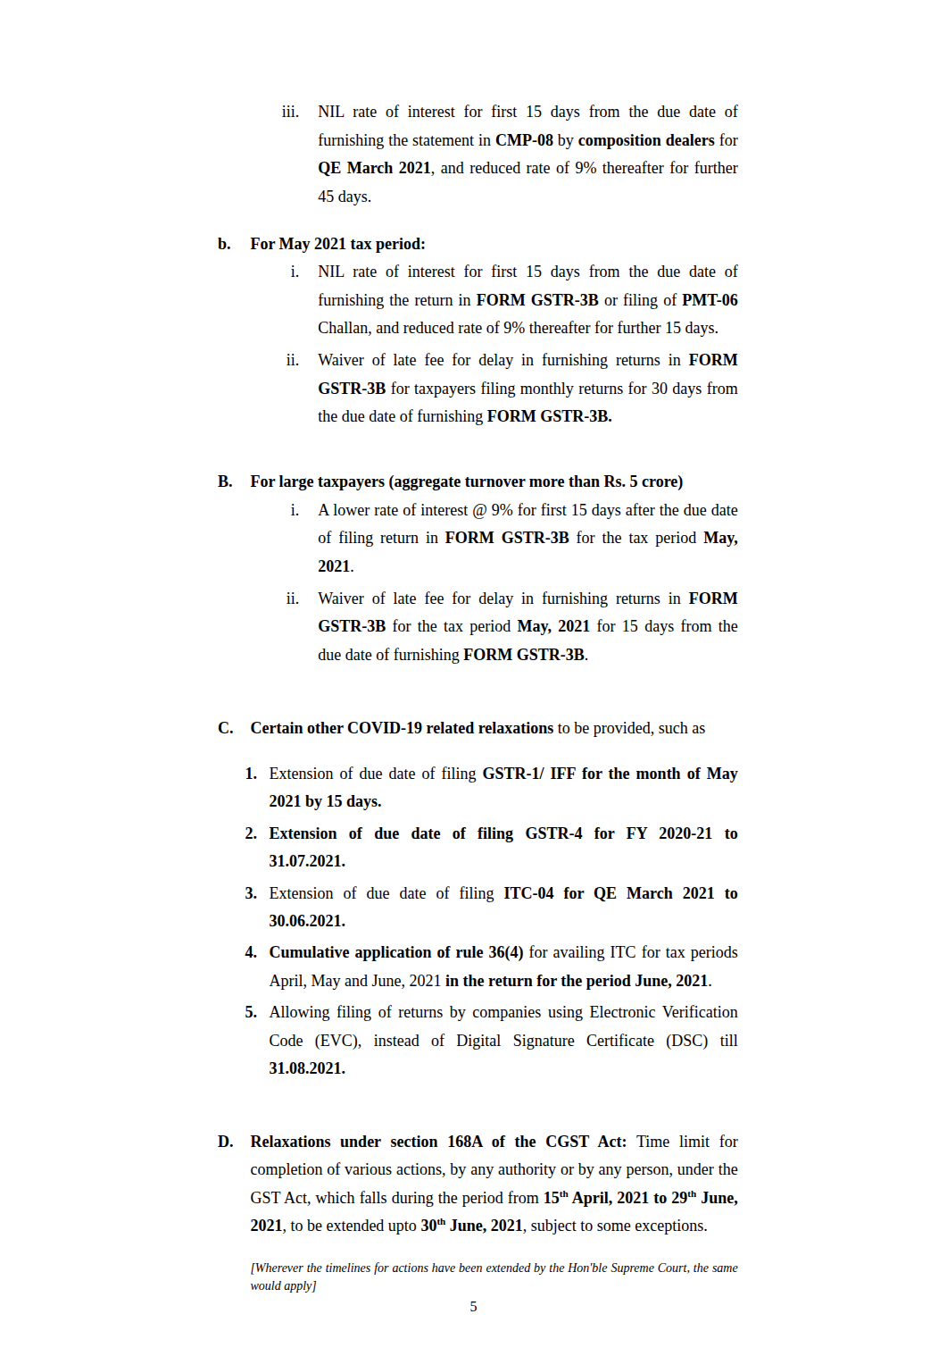iii. NIL rate of interest for first 15 days from the due date of furnishing the statement in CMP-08 by composition dealers for QE March 2021, and reduced rate of 9% thereafter for further 45 days.
b. For May 2021 tax period:
i. NIL rate of interest for first 15 days from the due date of furnishing the return in FORM GSTR-3B or filing of PMT-06 Challan, and reduced rate of 9% thereafter for further 15 days.
ii. Waiver of late fee for delay in furnishing returns in FORM GSTR-3B for taxpayers filing monthly returns for 30 days from the due date of furnishing FORM GSTR-3B.
B. For large taxpayers (aggregate turnover more than Rs. 5 crore)
i. A lower rate of interest @ 9% for first 15 days after the due date of filing return in FORM GSTR-3B for the tax period May, 2021.
ii. Waiver of late fee for delay in furnishing returns in FORM GSTR-3B for the tax period May, 2021 for 15 days from the due date of furnishing FORM GSTR-3B.
C. Certain other COVID-19 related relaxations to be provided, such as
1. Extension of due date of filing GSTR-1/ IFF for the month of May 2021 by 15 days.
2. Extension of due date of filing GSTR-4 for FY 2020-21 to 31.07.2021.
3. Extension of due date of filing ITC-04 for QE March 2021 to 30.06.2021.
4. Cumulative application of rule 36(4) for availing ITC for tax periods April, May and June, 2021 in the return for the period June, 2021.
5. Allowing filing of returns by companies using Electronic Verification Code (EVC), instead of Digital Signature Certificate (DSC) till 31.08.2021.
D. Relaxations under section 168A of the CGST Act: Time limit for completion of various actions, by any authority or by any person, under the GST Act, which falls during the period from 15th April, 2021 to 29th June, 2021, to be extended upto 30th June, 2021, subject to some exceptions.
[Wherever the timelines for actions have been extended by the Hon'ble Supreme Court, the same would apply]
5